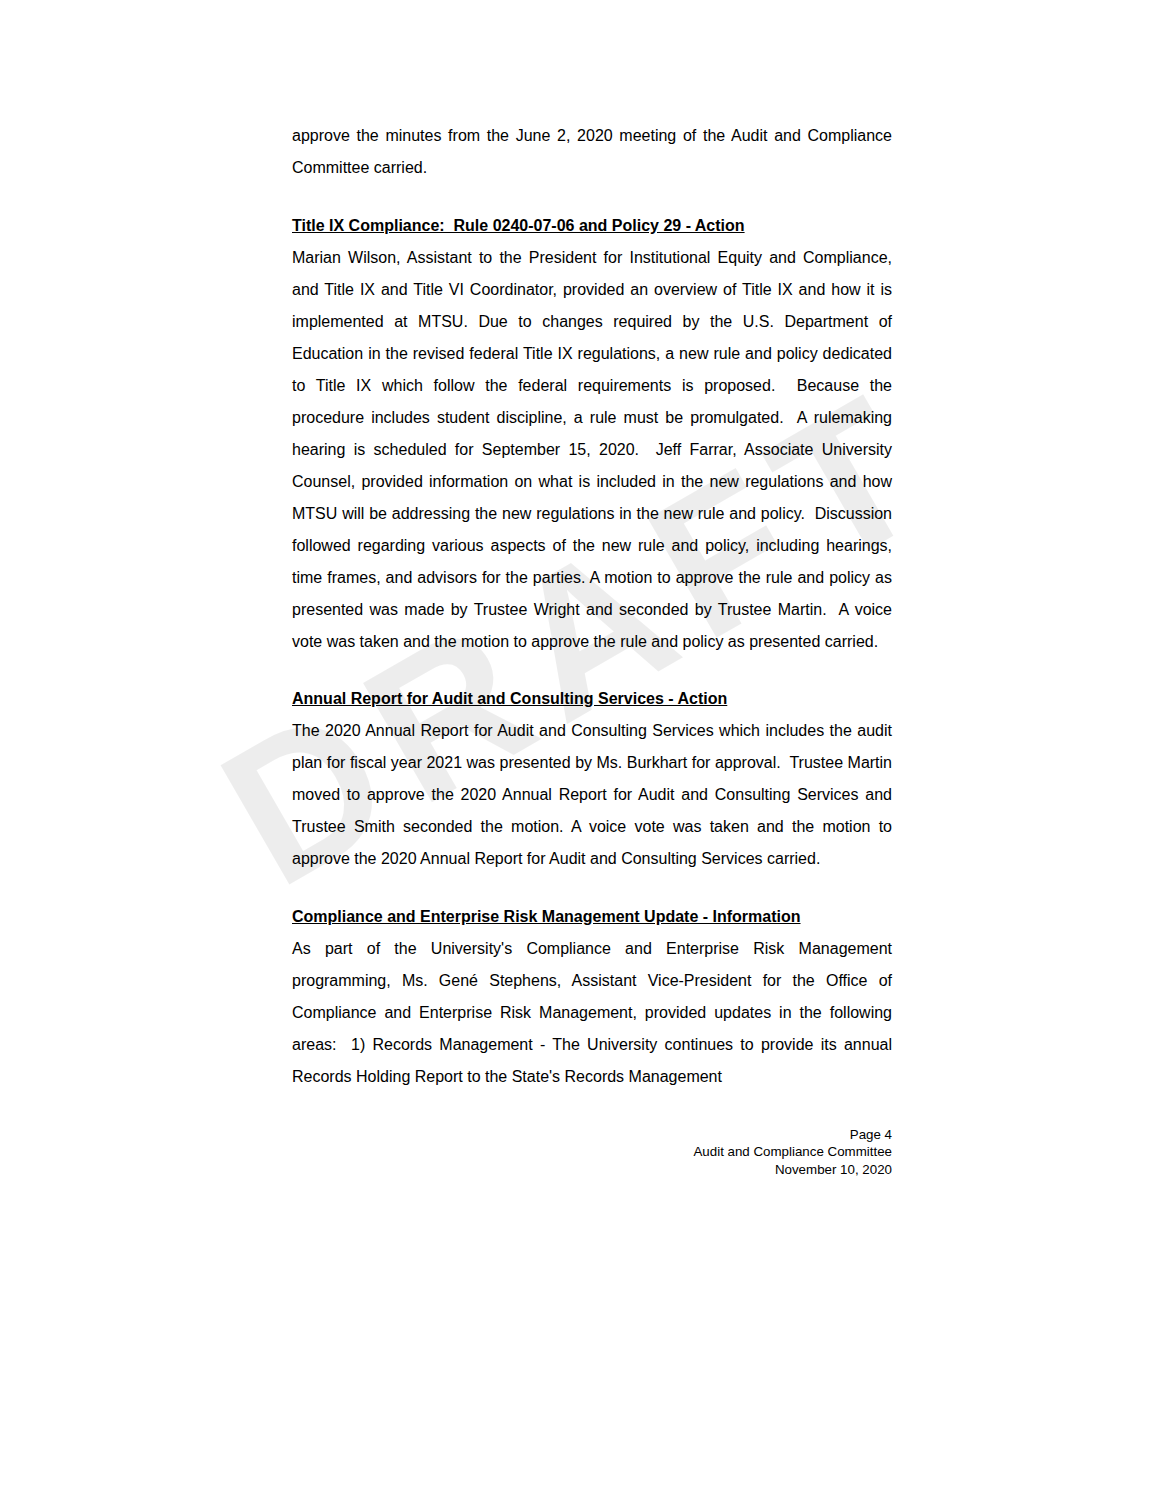DRAFT
approve the minutes from the June 2, 2020 meeting of the Audit and Compliance Committee carried.
Title IX Compliance: Rule 0240-07-06 and Policy 29 - Action
Marian Wilson, Assistant to the President for Institutional Equity and Compliance, and Title IX and Title VI Coordinator, provided an overview of Title IX and how it is implemented at MTSU. Due to changes required by the U.S. Department of Education in the revised federal Title IX regulations, a new rule and policy dedicated to Title IX which follow the federal requirements is proposed. Because the procedure includes student discipline, a rule must be promulgated. A rulemaking hearing is scheduled for September 15, 2020. Jeff Farrar, Associate University Counsel, provided information on what is included in the new regulations and how MTSU will be addressing the new regulations in the new rule and policy. Discussion followed regarding various aspects of the new rule and policy, including hearings, time frames, and advisors for the parties. A motion to approve the rule and policy as presented was made by Trustee Wright and seconded by Trustee Martin. A voice vote was taken and the motion to approve the rule and policy as presented carried.
Annual Report for Audit and Consulting Services - Action
The 2020 Annual Report for Audit and Consulting Services which includes the audit plan for fiscal year 2021 was presented by Ms. Burkhart for approval. Trustee Martin moved to approve the 2020 Annual Report for Audit and Consulting Services and Trustee Smith seconded the motion. A voice vote was taken and the motion to approve the 2020 Annual Report for Audit and Consulting Services carried.
Compliance and Enterprise Risk Management Update - Information
As part of the University's Compliance and Enterprise Risk Management programming, Ms. Gené Stephens, Assistant Vice-President for the Office of Compliance and Enterprise Risk Management, provided updates in the following areas: 1) Records Management - The University continues to provide its annual Records Holding Report to the State's Records Management
Page 4
Audit and Compliance Committee
November 10, 2020